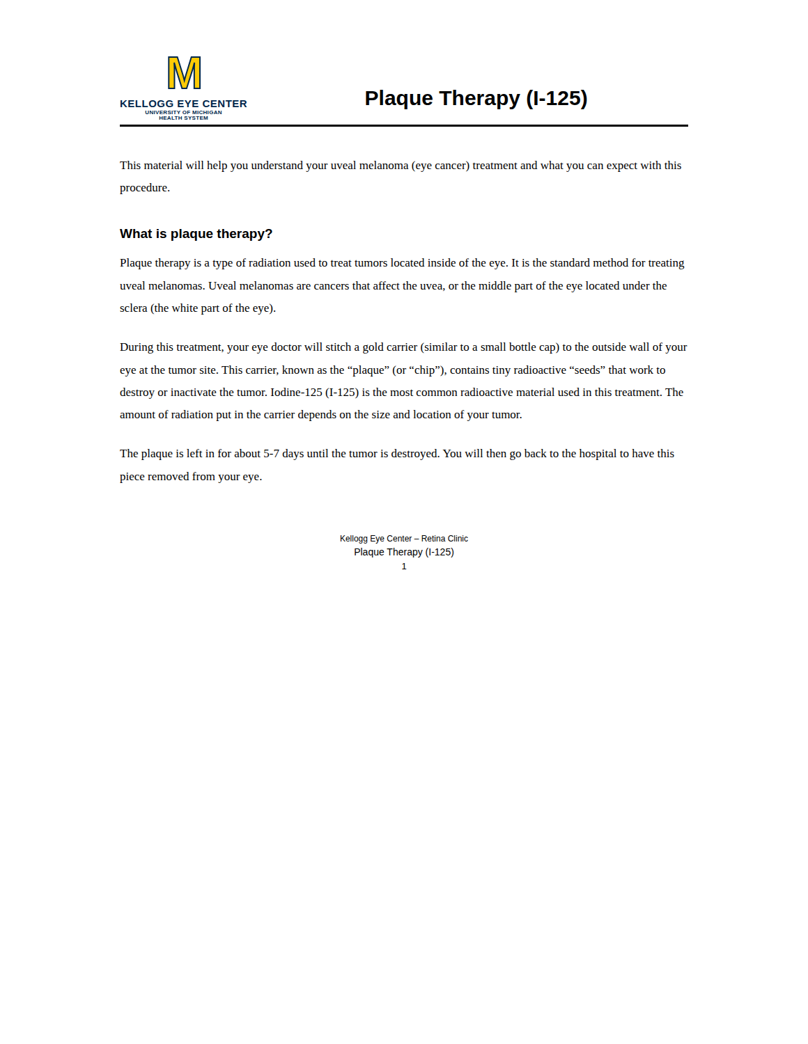M KELLOGG EYE CENTER UNIVERSITY OF MICHIGAN
HEALTH SYSTEM
Plaque Therapy (I-125)
This material will help you understand your uveal melanoma (eye cancer) treatment and what you can expect with this procedure.
What is plaque therapy?
Plaque therapy is a type of radiation used to treat tumors located inside of the eye. It is the standard method for treating uveal melanomas. Uveal melanomas are cancers that affect the uvea, or the middle part of the eye located under the sclera (the white part of the eye).
During this treatment, your eye doctor will stitch a gold carrier (similar to a small bottle cap) to the outside wall of your eye at the tumor site. This carrier, known as the “plaque” (or “chip”), contains tiny radioactive “seeds” that work to destroy or inactivate the tumor. Iodine-125 (I-125) is the most common radioactive material used in this treatment. The amount of radiation put in the carrier depends on the size and location of your tumor.
The plaque is left in for about 5-7 days until the tumor is destroyed. You will then go back to the hospital to have this piece removed from your eye.
Kellogg Eye Center – Retina Clinic
Plaque Therapy (I-125)
1